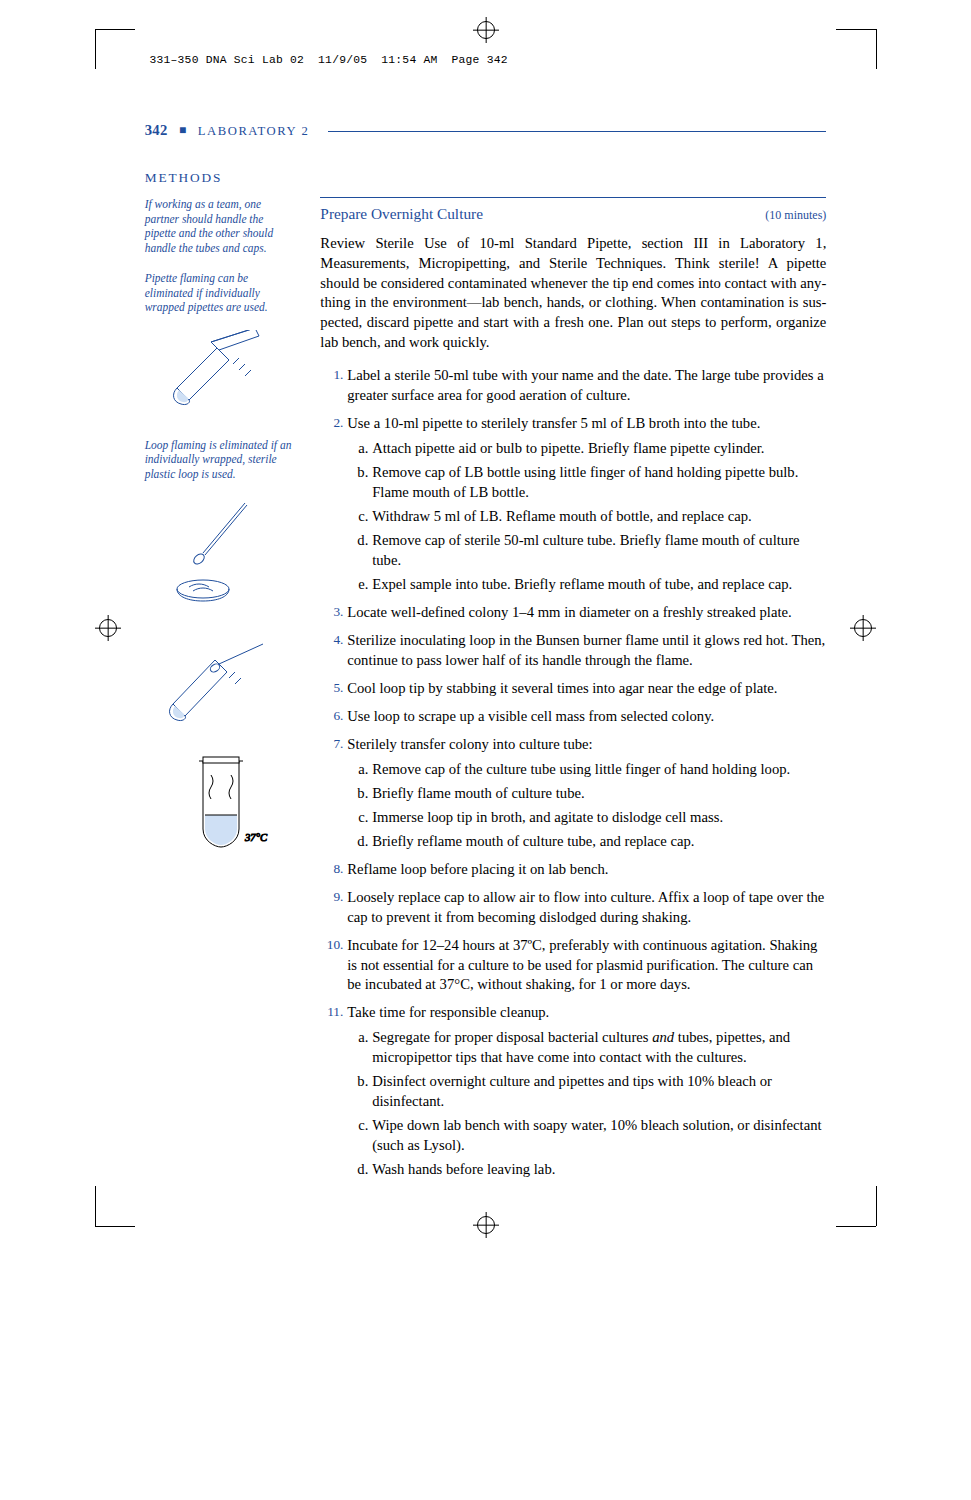331–350 DNA Sci Lab 02 11/9/05 11:54 AM Page 342
342 ■ Laboratory 2
Methods
If working as a team, one partner should handle the pipette and the other should handle the tubes and caps.
Pipette flaming can be eliminated if individually wrapped pipettes are used.
Loop flaming is eliminated if an individually wrapped, sterile plastic loop is used.
37°C
Prepare Overnight Culture
(10 minutes)
Review Sterile Use of 10-ml Standard Pipette, section III in Laboratory 1, Measurements, Micropipetting, and Sterile Techniques. Think sterile! A pipette should be considered contaminated whenever the tip end comes into contact with anything in the environment—lab bench, hands, or clothing. When contamination is suspected, discard pipette and start with a fresh one. Plan out steps to perform, organize lab bench, and work quickly.
Label a sterile 50-ml tube with your name and the date. The large tube provides a greater surface area for good aeration of culture.
Use a 10-ml pipette to sterilely transfer 5 ml of LB broth into the tube.
Attach pipette aid or bulb to pipette. Briefly flame pipette cylinder.
Remove cap of LB bottle using little finger of hand holding pipette bulb. Flame mouth of LB bottle.
Withdraw 5 ml of LB. Reflame mouth of bottle, and replace cap.
Remove cap of sterile 50-ml culture tube. Briefly flame mouth of culture tube.
Expel sample into tube. Briefly reflame mouth of tube, and replace cap.
Locate well-defined colony 1–4 mm in diameter on a freshly streaked plate.
Sterilize inoculating loop in the Bunsen burner flame until it glows red hot. Then, continue to pass lower half of its handle through the flame.
Cool loop tip by stabbing it several times into agar near the edge of plate.
Use loop to scrape up a visible cell mass from selected colony.
Sterilely transfer colony into culture tube:
Remove cap of the culture tube using little finger of hand holding loop.
Briefly flame mouth of culture tube.
Immerse loop tip in broth, and agitate to dislodge cell mass.
Briefly reflame mouth of culture tube, and replace cap.
Reflame loop before placing it on lab bench.
Loosely replace cap to allow air to flow into culture. Affix a loop of tape over the cap to prevent it from becoming dislodged during shaking.
Incubate for 12–24 hours at 37ºC, preferably with continuous agitation. Shaking is not essential for a culture to be used for plasmid purification. The culture can be incubated at 37°C, without shaking, for 1 or more days.
Take time for responsible cleanup.
Segregate for proper disposal bacterial cultures and tubes, pipettes, and micropipettor tips that have come into contact with the cultures.
Disinfect overnight culture and pipettes and tips with 10% bleach or disinfectant.
Wipe down lab bench with soapy water, 10% bleach solution, or disinfectant (such as Lysol).
Wash hands before leaving lab.